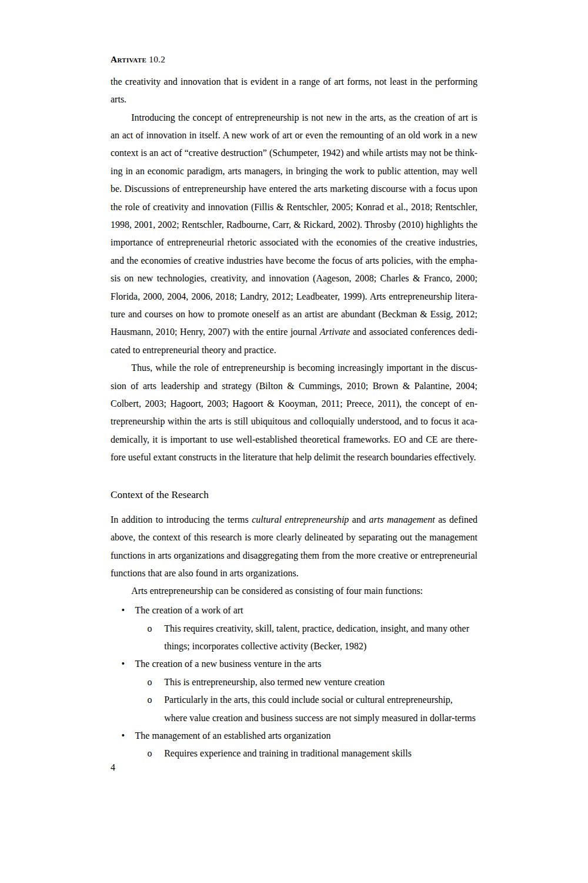Artivate 10.2
the creativity and innovation that is evident in a range of art forms, not least in the performing arts.
Introducing the concept of entrepreneurship is not new in the arts, as the creation of art is an act of innovation in itself. A new work of art or even the remounting of an old work in a new context is an act of “creative destruction” (Schumpeter, 1942) and while artists may not be thinking in an economic paradigm, arts managers, in bringing the work to public attention, may well be. Discussions of entrepreneurship have entered the arts marketing discourse with a focus upon the role of creativity and innovation (Fillis & Rentschler, 2005; Konrad et al., 2018; Rentschler, 1998, 2001, 2002; Rentschler, Radbourne, Carr, & Rickard, 2002). Throsby (2010) highlights the importance of entrepreneurial rhetoric associated with the economies of the creative industries, and the economies of creative industries have become the focus of arts policies, with the emphasis on new technologies, creativity, and innovation (Aageson, 2008; Charles & Franco, 2000; Florida, 2000, 2004, 2006, 2018; Landry, 2012; Leadbeater, 1999). Arts entrepreneurship literature and courses on how to promote oneself as an artist are abundant (Beckman & Essig, 2012; Hausmann, 2010; Henry, 2007) with the entire journal Artivate and associated conferences dedicated to entrepreneurial theory and practice.
Thus, while the role of entrepreneurship is becoming increasingly important in the discussion of arts leadership and strategy (Bilton & Cummings, 2010; Brown & Palantine, 2004; Colbert, 2003; Hagoort, 2003; Hagoort & Kooyman, 2011; Preece, 2011), the concept of entrepreneurship within the arts is still ubiquitous and colloquially understood, and to focus it academically, it is important to use well-established theoretical frameworks. EO and CE are therefore useful extant constructs in the literature that help delimit the research boundaries effectively.
Context of the Research
In addition to introducing the terms cultural entrepreneurship and arts management as defined above, the context of this research is more clearly delineated by separating out the management functions in arts organizations and disaggregating them from the more creative or entrepreneurial functions that are also found in arts organizations.
Arts entrepreneurship can be considered as consisting of four main functions:
• The creation of a work of art
oThis requires creativity, skill, talent, practice, dedication, insight, and many other things; incorporates collective activity (Becker, 1982)
• The creation of a new business venture in the arts
oThis is entrepreneurship, also termed new venture creation
oParticularly in the arts, this could include social or cultural entrepreneurship, where value creation and business success are not simply measured in dollar-terms
• The management of an established arts organization
oRequires experience and training in traditional management skills
4